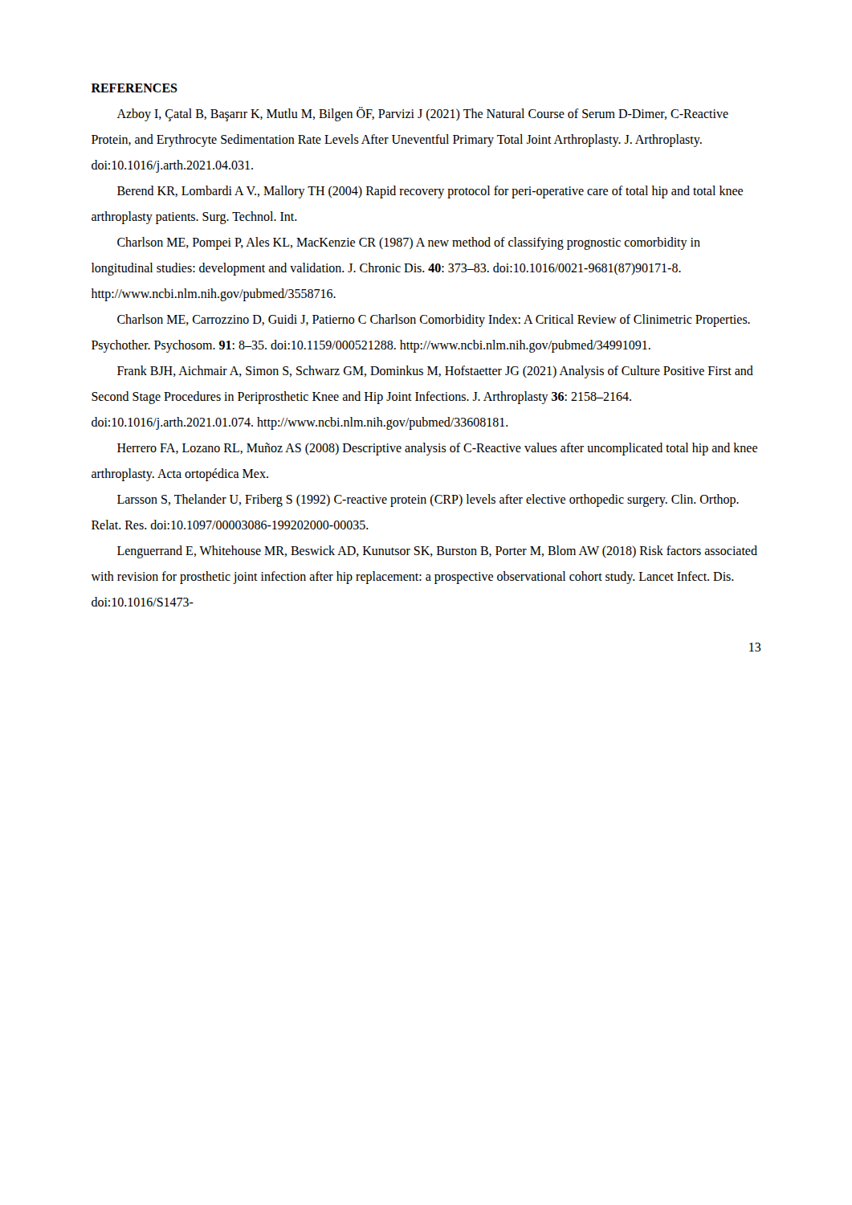REFERENCES
Azboy I, Çatal B, Başarır K, Mutlu M, Bilgen ÖF, Parvizi J (2021) The Natural Course of Serum D-Dimer, C-Reactive Protein, and Erythrocyte Sedimentation Rate Levels After Uneventful Primary Total Joint Arthroplasty. J. Arthroplasty. doi:10.1016/j.arth.2021.04.031.
Berend KR, Lombardi A V., Mallory TH (2004) Rapid recovery protocol for peri-operative care of total hip and total knee arthroplasty patients. Surg. Technol. Int.
Charlson ME, Pompei P, Ales KL, MacKenzie CR (1987) A new method of classifying prognostic comorbidity in longitudinal studies: development and validation. J. Chronic Dis. 40: 373–83. doi:10.1016/0021-9681(87)90171-8. http://www.ncbi.nlm.nih.gov/pubmed/3558716.
Charlson ME, Carrozzino D, Guidi J, Patierno C Charlson Comorbidity Index: A Critical Review of Clinimetric Properties. Psychother. Psychosom. 91: 8–35. doi:10.1159/000521288. http://www.ncbi.nlm.nih.gov/pubmed/34991091.
Frank BJH, Aichmair A, Simon S, Schwarz GM, Dominkus M, Hofstaetter JG (2021) Analysis of Culture Positive First and Second Stage Procedures in Periprosthetic Knee and Hip Joint Infections. J. Arthroplasty 36: 2158–2164. doi:10.1016/j.arth.2021.01.074. http://www.ncbi.nlm.nih.gov/pubmed/33608181.
Herrero FA, Lozano RL, Muñoz AS (2008) Descriptive analysis of C-Reactive values after uncomplicated total hip and knee arthroplasty. Acta ortopédica Mex.
Larsson S, Thelander U, Friberg S (1992) C-reactive protein (CRP) levels after elective orthopedic surgery. Clin. Orthop. Relat. Res. doi:10.1097/00003086-199202000-00035.
Lenguerrand E, Whitehouse MR, Beswick AD, Kunutsor SK, Burston B, Porter M, Blom AW (2018) Risk factors associated with revision for prosthetic joint infection after hip replacement: a prospective observational cohort study. Lancet Infect. Dis. doi:10.1016/S1473-
13